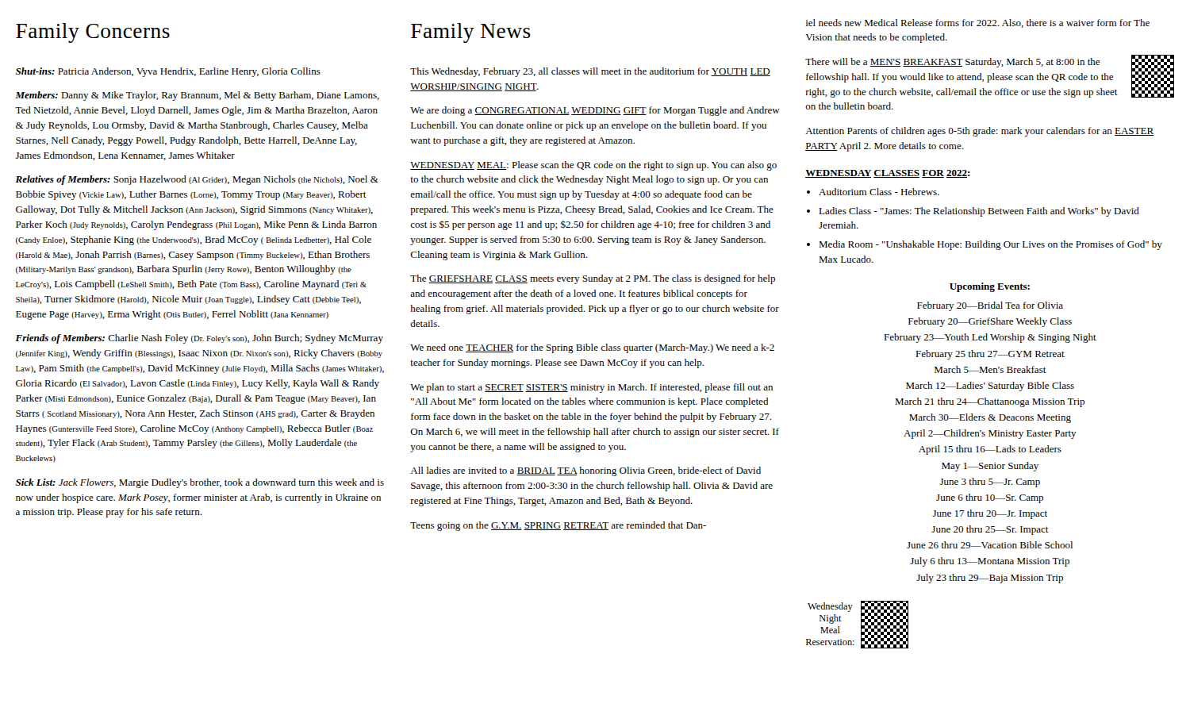Family Concerns
Shut-ins: Patricia Anderson, Vyva Hendrix, Earline Henry, Gloria Collins
Members: Danny & Mike Traylor, Ray Brannum, Mel & Betty Barham, Diane Lamons, Ted Nietzold, Annie Bevel, Lloyd Darnell, James Ogle, Jim & Martha Brazelton, Aaron & Judy Reynolds, Lou Ormsby, David & Martha Stanbrough, Charles Causey, Melba Starnes, Nell Canady, Peggy Powell, Pudgy Randolph, Bette Harrell, DeAnne Lay, James Edmondson, Lena Kennamer, James Whitaker
Relatives of Members: Sonja Hazelwood (Al Grider), Megan Nichols (the Nichols), Noel & Bobbie Spivey (Vickie Law), Luther Barnes (Lorne), Tommy Troup (Mary Beaver), Robert Galloway, Dot Tully & Mitchell Jackson (Ann Jackson), Sigrid Simmons (Nancy Whitaker), Parker Koch (Judy Reynolds), Carolyn Pendegrass (Phil Logan), Mike Penn & Linda Barron (Candy Enloe), Stephanie King (the Underwood's), Brad McCoy ( Belinda Ledbetter), Hal Cole (Harold & Mae), Jonah Parrish (Barnes), Casey Sampson (Timmy Buckelew), Ethan Brothers (Military-Marilyn Bass' grandson), Barbara Spurlin (Jerry Rowe), Benton Willoughby (the LeCroy's), Lois Campbell (LeShell Smith), Beth Pate (Tom Bass), Caroline Maynard (Teri & Sheila), Turner Skidmore (Harold), Nicole Muir (Joan Tuggle), Lindsey Catt (Debbie Teel), Eugene Page (Harvey), Erma Wright (Otis Butler), Ferrel Noblitt (Jana Kennamer)
Friends of Members: Charlie Nash Foley (Dr. Foley's son), John Burch; Sydney McMurray (Jennifer King), Wendy Griffin (Blessings), Isaac Nixon (Dr. Nixon's son), Ricky Chavers (Bobby Law), Pam Smith (the Campbell's), David McKinney (Julie Floyd), Milla Sachs (James Whitaker), Gloria Ricardo (El Salvador), Lavon Castle (Linda Finley), Lucy Kelly, Kayla Wall & Randy Parker (Misti Edmondson), Eunice Gonzalez (Baja), Durall & Pam Teague (Mary Beaver), Ian Starrs ( Scotland Missionary), Nora Ann Hester, Zach Stinson (AHS grad), Carter & Brayden Haynes (Guntersville Feed Store), Caroline McCoy (Anthony Campbell), Rebecca Butler (Boaz student), Tyler Flack (Arab Student), Tammy Parsley (the Gillens), Molly Lauderdale (the Buckelews)
Sick List: Jack Flowers, Margie Dudley's brother, took a downward turn this week and is now under hospice care. Mark Posey, former minister at Arab, is currently in Ukraine on a mission trip. Please pray for his safe return.
Family News
This Wednesday, February 23, all classes will meet in the auditorium for YOUTH LED WORSHIP/SINGING NIGHT.
We are doing a CONGREGATIONAL WEDDING GIFT for Morgan Tuggle and Andrew Luchenbill. You can donate online or pick up an envelope on the bulletin board. If you want to purchase a gift, they are registered at Amazon.
WEDNESDAY MEAL: Please scan the QR code on the right to sign up. You can also go to the church website and click the Wednesday Night Meal logo to sign up. Or you can email/call the office. You must sign up by Tuesday at 4:00 so adequate food can be prepared. This week's menu is Pizza, Cheesy Bread, Salad, Cookies and Ice Cream. The cost is $5 per person age 11 and up; $2.50 for children age 4-10; free for children 3 and younger. Supper is served from 5:30 to 6:00. Serving team is Roy & Janey Sanderson. Cleaning team is Virginia & Mark Gullion.
The GRIEFSHARE CLASS meets every Sunday at 2 PM. The class is designed for help and encouragement after the death of a loved one. It features biblical concepts for healing from grief. All materials provided. Pick up a flyer or go to our church website for details.
We need one TEACHER for the Spring Bible class quarter (March-May.) We need a k-2 teacher for Sunday mornings. Please see Dawn McCoy if you can help.
We plan to start a SECRET SISTER'S ministry in March. If interested, please fill out an "All About Me" form located on the tables where communion is kept. Place completed form face down in the basket on the table in the foyer behind the pulpit by February 27. On March 6, we will meet in the fellowship hall after church to assign our sister secret. If you cannot be there, a name will be assigned to you.
All ladies are invited to a BRIDAL TEA honoring Olivia Green, bride-elect of David Savage, this afternoon from 2:00-3:30 in the church fellowship hall. Olivia & David are registered at Fine Things, Target, Amazon and Bed, Bath & Beyond.
Teens going on the G.Y.M. SPRING RETREAT are reminded that Dan-
iel needs new Medical Release forms for 2022. Also, there is a waiver form for The Vision that needs to be completed.
There will be a MEN'S BREAKFAST Saturday, March 5, at 8:00 in the fellowship hall. If you would like to attend, please scan the QR code to the right, go to the church website, call/email the office or use the sign up sheet on the bulletin board.
Attention Parents of children ages 0-5th grade: mark your calendars for an EASTER PARTY April 2. More details to come.
WEDNESDAY CLASSES FOR 2022:
Auditorium Class - Hebrews.
Ladies Class - "James: The Relationship Between Faith and Works" by David Jeremiah.
Media Room - "Unshakable Hope: Building Our Lives on the Promises of God" by Max Lucado.
Upcoming Events:
February 20—Bridal Tea for Olivia
February 20—GriefShare Weekly Class
February 23—Youth Led Worship & Singing Night
February 25 thru 27—GYM Retreat
March 5—Men's Breakfast
March 12—Ladies' Saturday Bible Class
March 21 thru 24—Chattanooga Mission Trip
March 30—Elders & Deacons Meeting
April 2—Children's Ministry Easter Party
April 15 thru 16—Lads to Leaders
May 1—Senior Sunday
June 3 thru 5—Jr. Camp
June 6 thru 10—Sr. Camp
June 17 thru 20—Jr. Impact
June 20 thru 25—Sr. Impact
June 26 thru 29—Vacation Bible School
July 6 thru 13—Montana Mission Trip
July 23 thru 29—Baja Mission Trip
Wednesday
Night
Meal
Reservation: